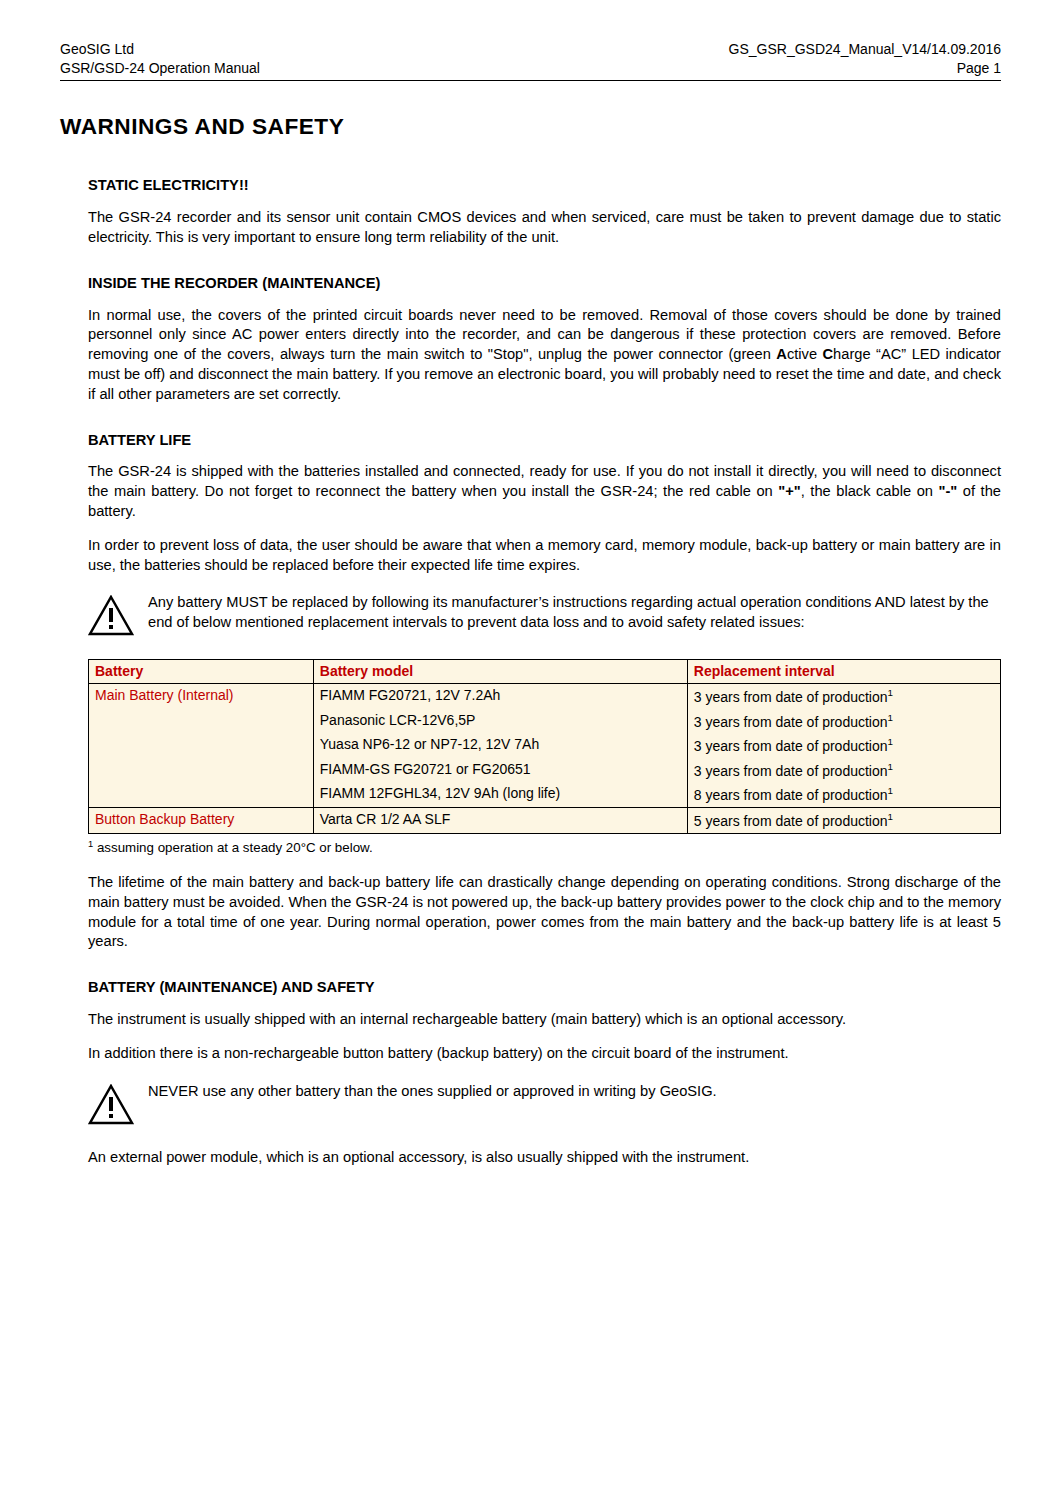GeoSIG Ltd
GSR/GSD-24 Operation Manual
GS_GSR_GSD24_Manual_V14/14.09.2016
Page 1
WARNINGS AND SAFETY
Static Electricity!!
The GSR-24 recorder and its sensor unit contain CMOS devices and when serviced, care must be taken to prevent damage due to static electricity. This is very important to ensure long term reliability of the unit.
Inside the Recorder (Maintenance)
In normal use, the covers of the printed circuit boards never need to be removed. Removal of those covers should be done by trained personnel only since AC power enters directly into the recorder, and can be dangerous if these protection covers are removed. Before removing one of the covers, always turn the main switch to "Stop", unplug the power connector (green Active Charge “AC” LED indicator must be off) and disconnect the main battery. If you remove an electronic board, you will probably need to reset the time and date, and check if all other parameters are set correctly.
Battery Life
The GSR-24 is shipped with the batteries installed and connected, ready for use. If you do not install it directly, you will need to disconnect the main battery. Do not forget to reconnect the battery when you install the GSR-24; the red cable on "+", the black cable on "-" of the battery.
In order to prevent loss of data, the user should be aware that when a memory card, memory module, back-up battery or main battery are in use, the batteries should be replaced before their expected life time expires.
Any battery MUST be replaced by following its manufacturer’s instructions regarding actual operation conditions AND latest by the end of below mentioned replacement intervals to prevent data loss and to avoid safety related issues:
| Battery | Battery model | Replacement interval |
| --- | --- | --- |
| Main Battery (Internal) | FIAMM FG20721, 12V 7.2Ah | 3 years from date of production 1 |
| | Panasonic LCR-12V6,5P | 3 years from date of production 1 |
| | Yuasa NP6-12 or NP7-12, 12V 7Ah | 3 years from date of production 1 |
| | FIAMM-GS FG20721 or FG20651 | 3 years from date of production 1 |
| | FIAMM 12FGHL34, 12V 9Ah (long life) | 8 years from date of production 1 |
| Button Backup Battery | Varta CR 1/2 AA SLF | 5 years from date of production 1 |
1 assuming operation at a steady 20°C or below.
The lifetime of the main battery and back-up battery life can drastically change depending on operating conditions. Strong discharge of the main battery must be avoided. When the GSR-24 is not powered up, the back-up battery provides power to the clock chip and to the memory module for a total time of one year. During normal operation, power comes from the main battery and the back-up battery life is at least 5 years.
Battery (Maintenance) and Safety
The instrument is usually shipped with an internal rechargeable battery (main battery) which is an optional accessory.
In addition there is a non-rechargeable button battery (backup battery) on the circuit board of the instrument.
NEVER use any other battery than the ones supplied or approved in writing by GeoSIG.
An external power module, which is an optional accessory, is also usually shipped with the instrument.